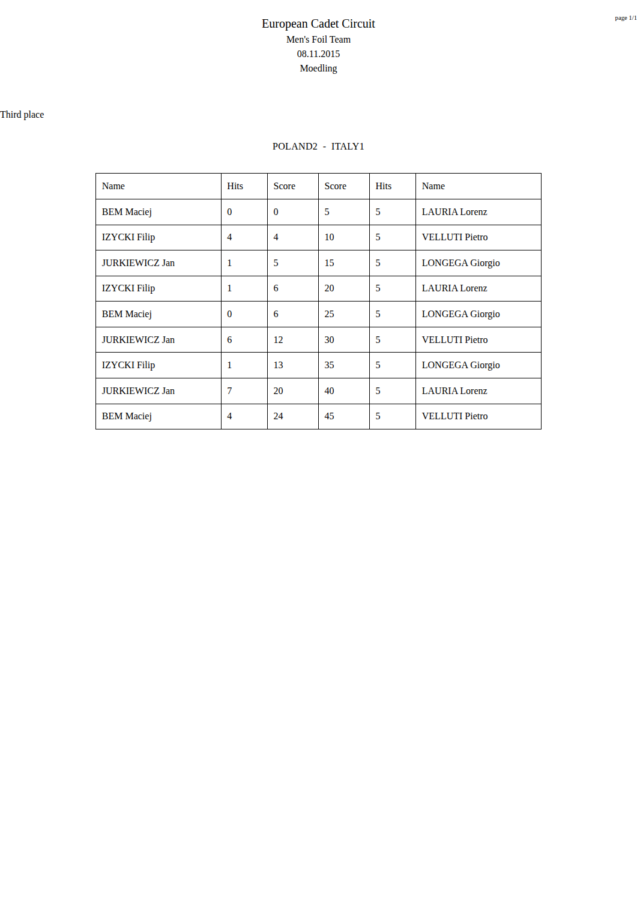page 1/1
European Cadet Circuit
Men's Foil Team
08.11.2015
Moedling
Third place
POLAND2 - ITALY1
| Name | Hits | Score | Score | Hits | Name |
| --- | --- | --- | --- | --- | --- |
| BEM Maciej | 0 | 0 | 5 | 5 | LAURIA Lorenz |
| IZYCKI Filip | 4 | 4 | 10 | 5 | VELLUTI Pietro |
| JURKIEWICZ Jan | 1 | 5 | 15 | 5 | LONGEGA Giorgio |
| IZYCKI Filip | 1 | 6 | 20 | 5 | LAURIA Lorenz |
| BEM Maciej | 0 | 6 | 25 | 5 | LONGEGA Giorgio |
| JURKIEWICZ Jan | 6 | 12 | 30 | 5 | VELLUTI Pietro |
| IZYCKI Filip | 1 | 13 | 35 | 5 | LONGEGA Giorgio |
| JURKIEWICZ Jan | 7 | 20 | 40 | 5 | LAURIA Lorenz |
| BEM Maciej | 4 | 24 | 45 | 5 | VELLUTI Pietro |